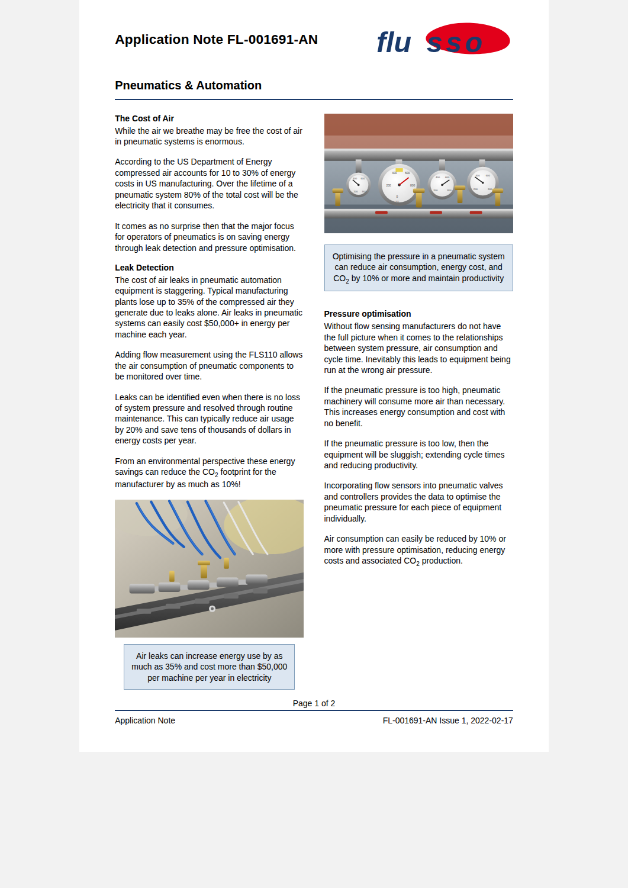Application Note FL-001691-AN
flu s s o
Pneumatics & Automation
The Cost of Air
While the air we breathe may be free the cost of air in pneumatic systems is enormous.
According to the US Department of Energy compressed air accounts for 10 to 30% of energy costs in US manufacturing. Over the lifetime of a pneumatic system 80% of the total cost will be the electricity that it consumes.
It comes as no surprise then that the major focus for operators of pneumatics is on saving energy through leak detection and pressure optimisation.
Leak Detection
The cost of air leaks in pneumatic automation equipment is staggering. Typical manufacturing plants lose up to 35% of the compressed air they generate due to leaks alone. Air leaks in pneumatic systems can easily cost $50,000+ in energy per machine each year.
Adding flow measurement using the FLS110 allows the air consumption of pneumatic components to be monitored over time.
Leaks can be identified even when there is no loss of system pressure and resolved through routine maintenance. This can typically reduce air usage by 20% and save tens of thousands of dollars in energy costs per year.
From an environmental perspective these energy savings can reduce the CO2 footprint for the manufacturer by as much as 10%!
Air leaks can increase energy use by as much as 35% and cost more than $50,000 per machine per year in electricity
400 600 200 800 400 600 200 800 0 PSI 400 600 200 800 400 600 200 800
Optimising the pressure in a pneumatic system can reduce air consumption, energy cost, and CO2 by 10% or more and maintain productivity
Pressure optimisation
Without flow sensing manufacturers do not have the full picture when it comes to the relationships between system pressure, air consumption and cycle time. Inevitably this leads to equipment being run at the wrong air pressure.
If the pneumatic pressure is too high, pneumatic machinery will consume more air than necessary. This increases energy consumption and cost with no benefit.
If the pneumatic pressure is too low, then the equipment will be sluggish; extending cycle times and reducing productivity.
Incorporating flow sensors into pneumatic valves and controllers provides the data to optimise the pneumatic pressure for each piece of equipment individually.
Air consumption can easily be reduced by 10% or more with pressure optimisation, reducing energy costs and associated CO2 production.
Page 1 of 2
Application Note FL-001691-AN Issue 1, 2022-02-17